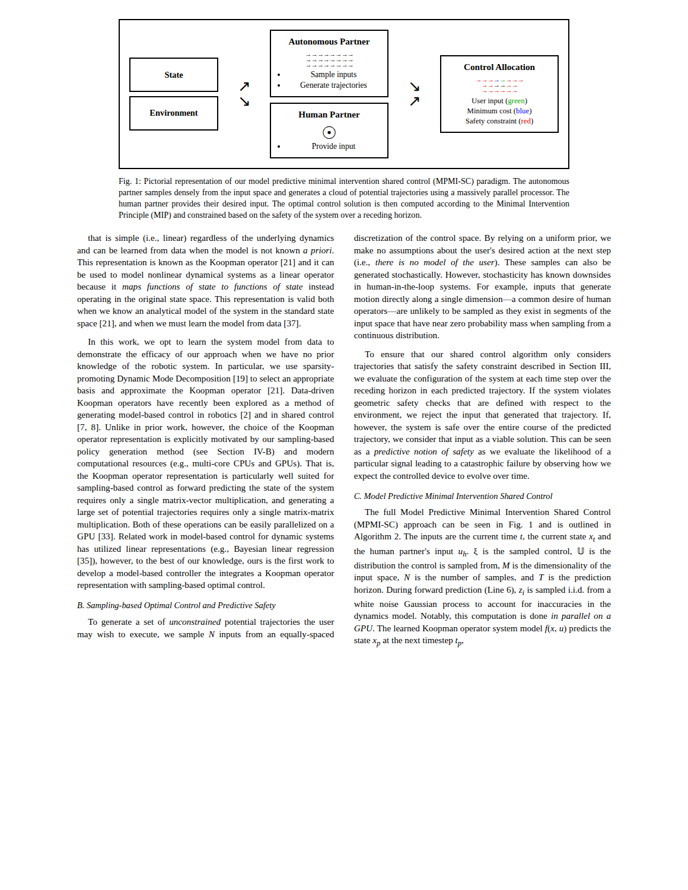State
Environment
↗
↘
Autonomous Partner
→→→→→→→→
→→→→→→→→
→→→→→→→→
Sample inputs
Generate trajectories
Human Partner
☉
Provide input
↘
↗
Control Allocation
→→→→→→→→
→→→→→→
→→→→→→
User input (green)
Minimum cost (blue)
Safety constraint (red)
Fig. 1: Pictorial representation of our model predictive minimal intervention shared control (MPMI-SC) paradigm. The autonomous partner samples densely from the input space and generates a cloud of potential trajectories using a massively parallel processor. The human partner provides their desired input. The optimal control solution is then computed according to the Minimal Intervention Principle (MIP) and constrained based on the safety of the system over a receding horizon.
that is simple (i.e., linear) regardless of the underlying dynamics and can be learned from data when the model is not known a priori. This representation is known as the Koopman operator [21] and it can be used to model nonlinear dynamical systems as a linear operator because it maps functions of state to functions of state instead operating in the original state space. This representation is valid both when we know an analytical model of the system in the standard state space [21], and when we must learn the model from data [37].
In this work, we opt to learn the system model from data to demonstrate the efficacy of our approach when we have no prior knowledge of the robotic system. In particular, we use sparsity-promoting Dynamic Mode Decomposition [19] to select an appropriate basis and approximate the Koopman operator [21]. Data-driven Koopman operators have recently been explored as a method of generating model-based control in robotics [2] and in shared control [7, 8]. Unlike in prior work, however, the choice of the Koopman operator representation is explicitly motivated by our sampling-based policy generation method (see Section IV-B) and modern computational resources (e.g., multi-core CPUs and GPUs). That is, the Koopman operator representation is particularly well suited for sampling-based control as forward predicting the state of the system requires only a single matrix-vector multiplication, and generating a large set of potential trajectories requires only a single matrix-matrix multiplication. Both of these operations can be easily parallelized on a GPU [33]. Related work in model-based control for dynamic systems has utilized linear representations (e.g., Bayesian linear regression [35]), however, to the best of our knowledge, ours is the first work to develop a model-based controller the integrates a Koopman operator representation with sampling-based optimal control.
B. Sampling-based Optimal Control and Predictive Safety
To generate a set of unconstrained potential trajectories the user may wish to execute, we sample N inputs from an equally-spaced discretization of the control space. By relying on a uniform prior, we make no assumptions about the user's desired action at the next step (i.e., there is no model of the user). These samples can also be generated stochastically. However, stochasticity has known downsides in human-in-the-loop systems. For example, inputs that generate motion directly along a single dimension—a common desire of human operators—are unlikely to be sampled as they exist in segments of the input space that have near zero probability mass when sampling from a continuous distribution.
To ensure that our shared control algorithm only considers trajectories that satisfy the safety constraint described in Section III, we evaluate the configuration of the system at each time step over the receding horizon in each predicted trajectory. If the system violates geometric safety checks that are defined with respect to the environment, we reject the input that generated that trajectory. If, however, the system is safe over the entire course of the predicted trajectory, we consider that input as a viable solution. This can be seen as a predictive notion of safety as we evaluate the likelihood of a particular signal leading to a catastrophic failure by observing how we expect the controlled device to evolve over time.
C. Model Predictive Minimal Intervention Shared Control
The full Model Predictive Minimal Intervention Shared Control (MPMI-SC) approach can be seen in Fig. 1 and is outlined in Algorithm 2. The inputs are the current time t, the current state xt and the human partner's input uh. ξ is the sampled control, 𝕌 is the distribution the control is sampled from, M is the dimensionality of the input space, N is the number of samples, and T is the prediction horizon. During forward prediction (Line 6), zi is sampled i.i.d. from a white noise Gaussian process to account for inaccuracies in the dynamics model. Notably, this computation is done in parallel on a GPU. The learned Koopman operator system model f(x, u) predicts the state xp at the next timestep tp,